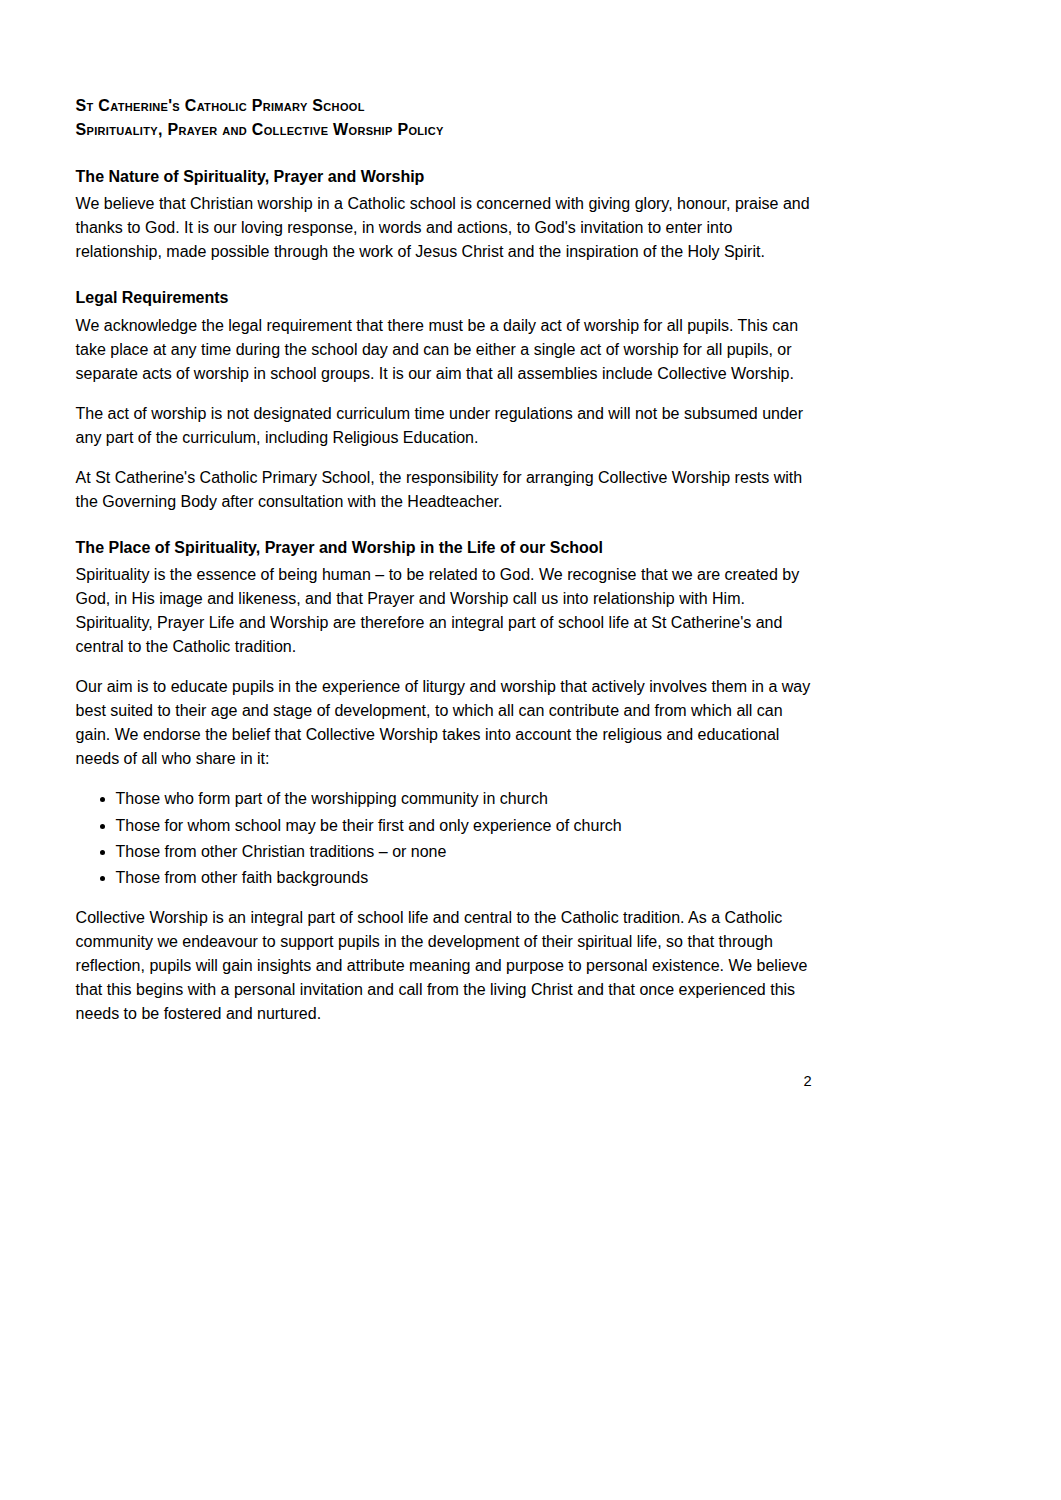St Catherine's Catholic Primary School
Spirituality, Prayer and Collective Worship Policy
The Nature of Spirituality, Prayer and Worship
We believe that Christian worship in a Catholic school is concerned with giving glory, honour, praise and thanks to God. It is our loving response, in words and actions, to God's invitation to enter into relationship, made possible through the work of Jesus Christ and the inspiration of the Holy Spirit.
Legal Requirements
We acknowledge the legal requirement that there must be a daily act of worship for all pupils. This can take place at any time during the school day and can be either a single act of worship for all pupils, or separate acts of worship in school groups. It is our aim that all assemblies include Collective Worship.
The act of worship is not designated curriculum time under regulations and will not be subsumed under any part of the curriculum, including Religious Education.
At St Catherine's Catholic Primary School, the responsibility for arranging Collective Worship rests with the Governing Body after consultation with the Headteacher.
The Place of Spirituality, Prayer and Worship in the Life of our School
Spirituality is the essence of being human – to be related to God. We recognise that we are created by God, in His image and likeness, and that Prayer and Worship call us into relationship with Him. Spirituality, Prayer Life and Worship are therefore an integral part of school life at St Catherine's and central to the Catholic tradition.
Our aim is to educate pupils in the experience of liturgy and worship that actively involves them in a way best suited to their age and stage of development, to which all can contribute and from which all can gain. We endorse the belief that Collective Worship takes into account the religious and educational needs of all who share in it:
Those who form part of the worshipping community in church
Those for whom school may be their first and only experience of church
Those from other Christian traditions – or none
Those from other faith backgrounds
Collective Worship is an integral part of school life and central to the Catholic tradition. As a Catholic community we endeavour to support pupils in the development of their spiritual life, so that through reflection, pupils will gain insights and attribute meaning and purpose to personal existence. We believe that this begins with a personal invitation and call from the living Christ and that once experienced this needs to be fostered and nurtured.
2